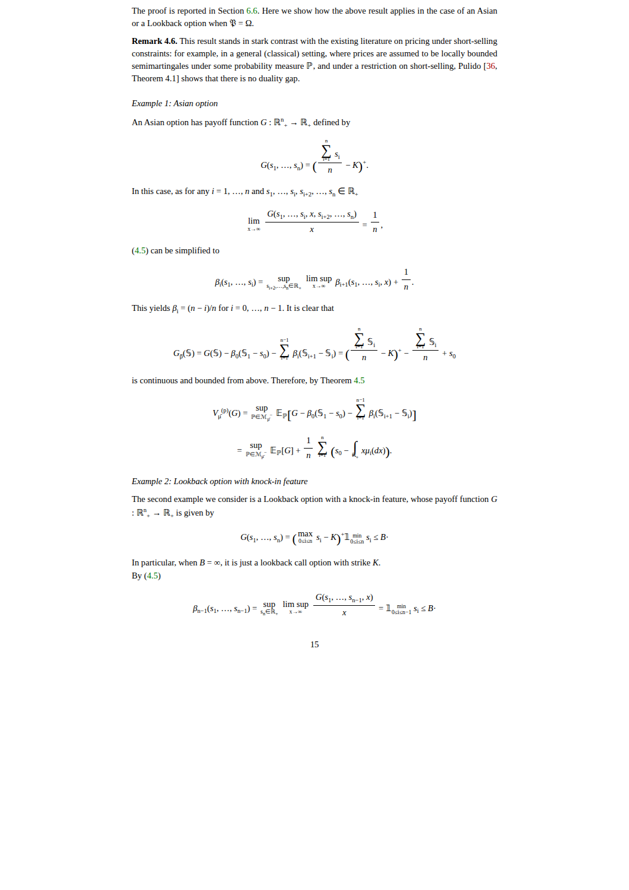The proof is reported in Section 6.6. Here we show how the above result applies in the case of an Asian or a Lookback option when 𝔓 = Ω.
Remark 4.6. This result stands in stark contrast with the existing literature on pricing under short-selling constraints: for example, in a general (classical) setting, where prices are assumed to be locally bounded semimartingales under some probability measure ℙ, and under a restriction on short-selling, Pulido [36, Theorem 4.1] shows that there is no duality gap.
Example 1: Asian option
An Asian option has payoff function G : ℝn+ → ℝ+ defined by
G(s 1, …, sn) = (n∑i=1 si n − K)+.
In this case, as for any i = 1, …, n and s 1, …, si, si+2, …, sn ∈ ℝ+
lim x→∞ G(s 1, …, si, x, si+2, …, sn) x = 1 n,
(4.5) can be simplified to
βi(s 1, …, si) = sup si+2,…,sn∈ℝ+ lim sup x→∞ βi+1(s 1, …, si, x) + 1 n.
This yields βi = (n − i)/n for i = 0, …, n − 1. It is clear that
Gβ(𝕊) = G(𝕊) − β 0(𝕊1 − s 0) − n−1∑i=1 βi(𝕊i+1 − 𝕊i) = (n∑i=1 𝕊i n − K)+ − n∑i=1 𝕊i n + s 0
is continuous and bounded from above. Therefore, by Theorem 4.5
Vμ̄(p)(G) = sup ℙ∈ℳμ̄− 𝔼ℙ[G − β 0(𝕊1 − s 0) − n−1∑i=1 βi(𝕊i+1 − 𝕊i)]
= sup ℙ∈ℳμ̄− 𝔼ℙ[G] + 1 n n∑i=1 (s 0 − ∫ℝ+ xμi(dx)).
Example 2: Lookback option with knock-in feature
The second example we consider is a Lookback option with a knock-in feature, whose payoff function G : ℝn+ → ℝ+ is given by
G(s 1, …, sn) = (max 0≤i≤n si − K)+𝟙 min
0≤i≤n si ≤ B·
In particular, when B = ∞, it is just a lookback call option with strike K.
By (4.5)
βn−1(s 1, …, sn−1) = sup sn∈ℝ+ lim sup x→∞ G(s 1, …, sn−1, x) x = 𝟙 min
0≤i≤n−1 si ≤ B·
15